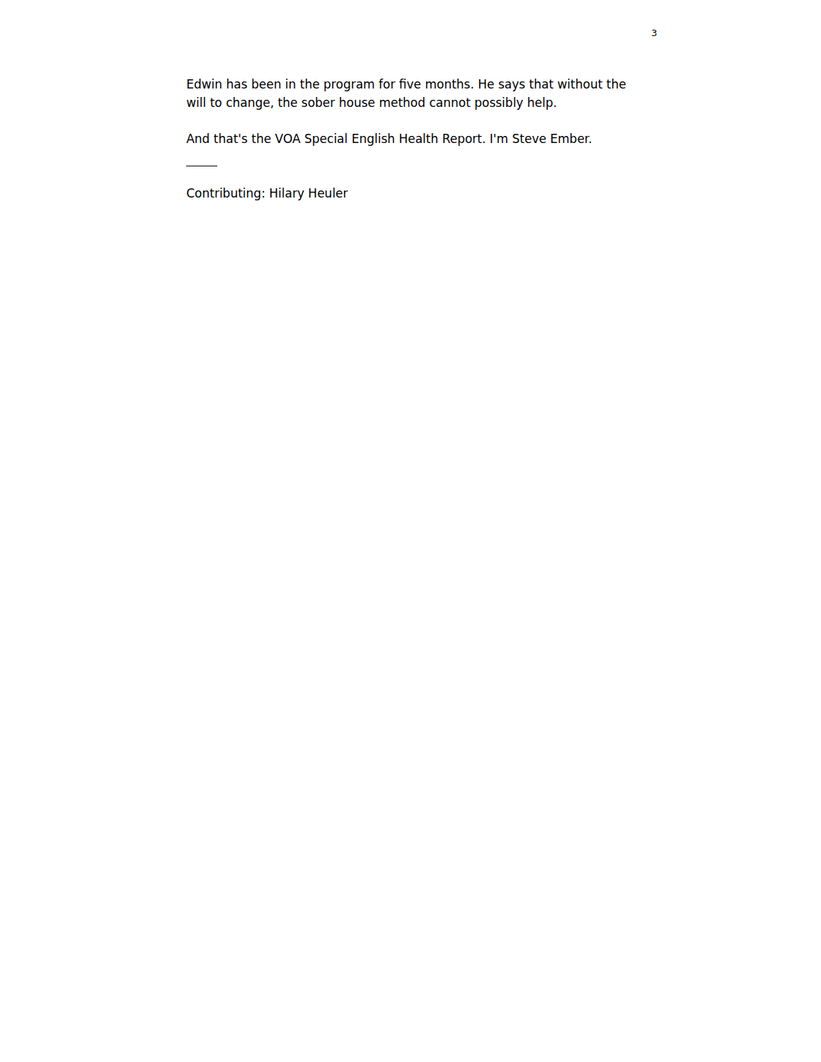3
Edwin has been in the program for five months. He says that without the will to change, the sober house method cannot possibly help.
And that's the VOA Special English Health Report. I'm Steve Ember.
Contributing: Hilary Heuler